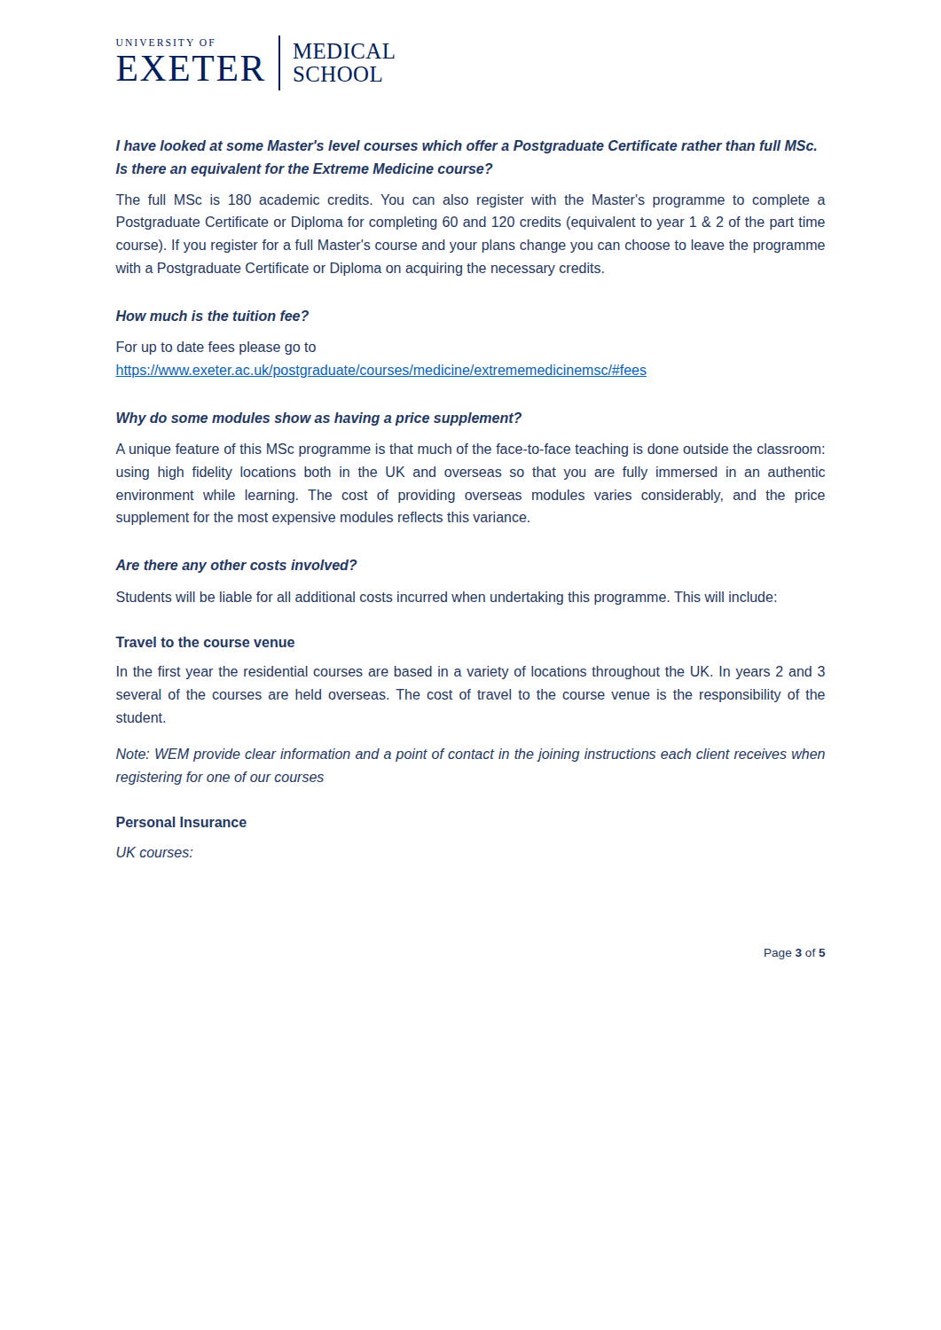UNIVERSITY OF EXETER
MEDICAL
SCHOOL
I have looked at some Master's level courses which offer a Postgraduate Certificate rather than full MSc. Is there an equivalent for the Extreme Medicine course?
The full MSc is 180 academic credits. You can also register with the Master's programme to complete a Postgraduate Certificate or Diploma for completing 60 and 120 credits (equivalent to year 1 & 2 of the part time course). If you register for a full Master's course and your plans change you can choose to leave the programme with a Postgraduate Certificate or Diploma on acquiring the necessary credits.
How much is the tuition fee?
For up to date fees please go to
https://www.exeter.ac.uk/postgraduate/courses/medicine/extrememedicinemsc/#fees
Why do some modules show as having a price supplement?
A unique feature of this MSc programme is that much of the face-to-face teaching is done outside the classroom: using high fidelity locations both in the UK and overseas so that you are fully immersed in an authentic environment while learning. The cost of providing overseas modules varies considerably, and the price supplement for the most expensive modules reflects this variance.
Are there any other costs involved?
Students will be liable for all additional costs incurred when undertaking this programme. This will include:
Travel to the course venue
In the first year the residential courses are based in a variety of locations throughout the UK. In years 2 and 3 several of the courses are held overseas. The cost of travel to the course venue is the responsibility of the student.
Note: WEM provide clear information and a point of contact in the joining instructions each client receives when registering for one of our courses
Personal Insurance
UK courses:
Page 3 of 5